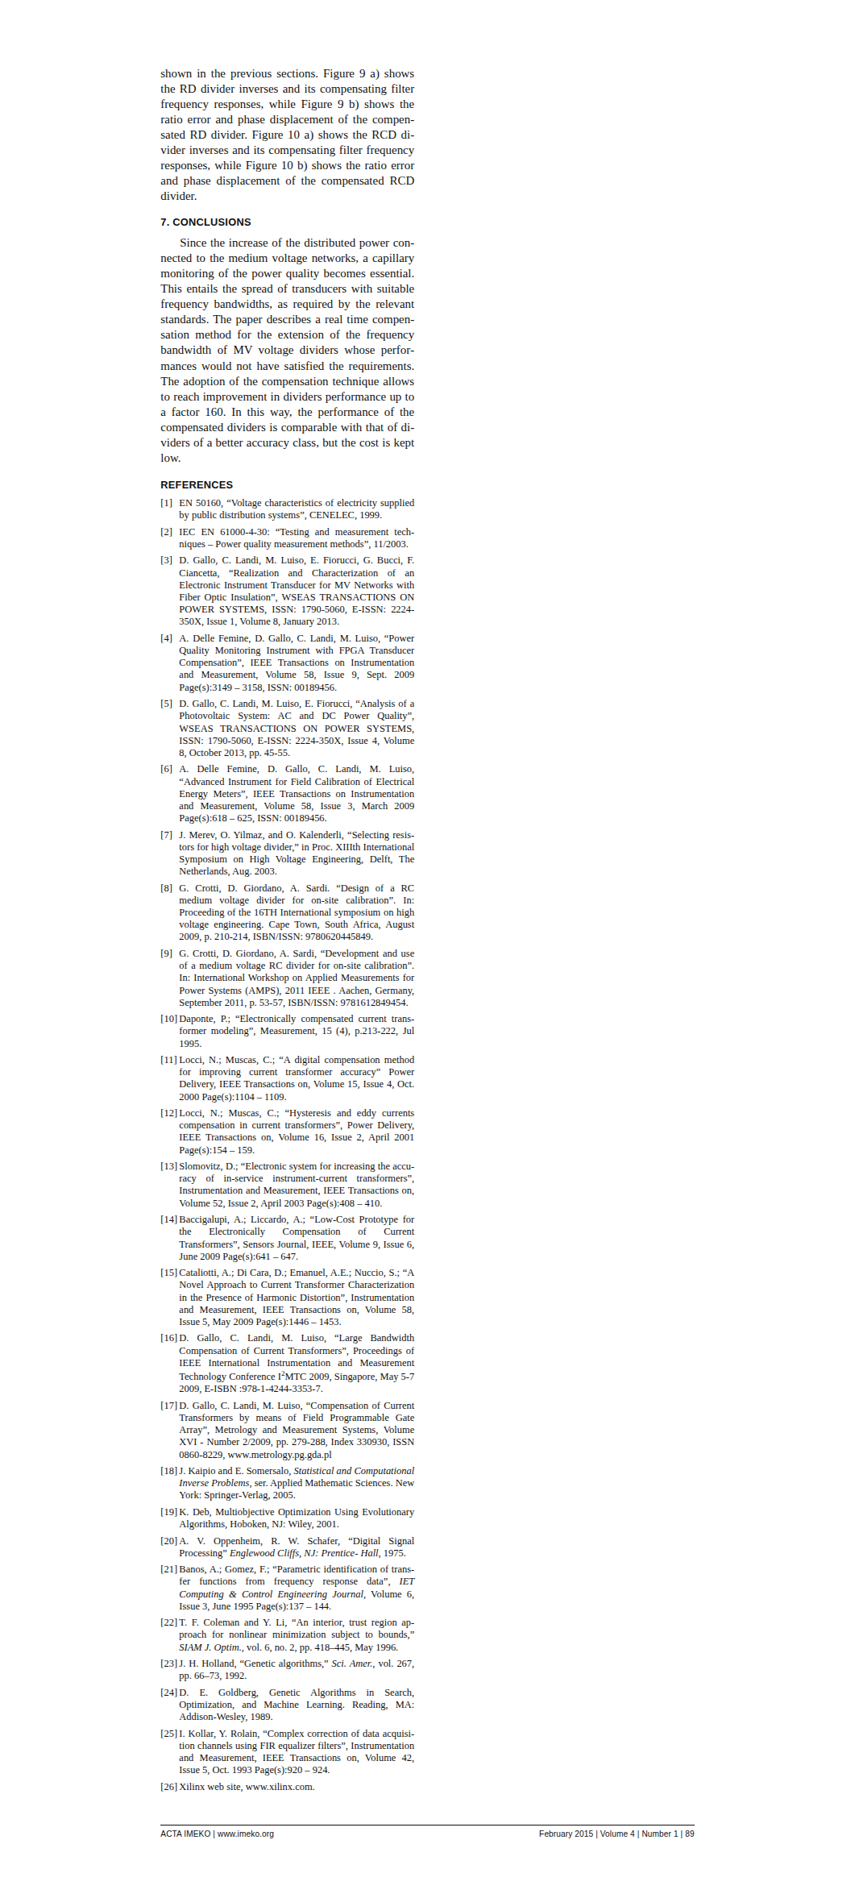shown in the previous sections. Figure 9 a) shows the RD divider inverses and its compensating filter frequency responses, while Figure 9 b) shows the ratio error and phase displacement of the compensated RD divider. Figure 10 a) shows the RCD divider inverses and its compensating filter frequency responses, while Figure 10 b) shows the ratio error and phase displacement of the compensated RCD divider.
7. Conclusions
Since the increase of the distributed power connected to the medium voltage networks, a capillary monitoring of the power quality becomes essential. This entails the spread of transducers with suitable frequency bandwidths, as required by the relevant standards. The paper describes a real time compensation method for the extension of the frequency bandwidth of MV voltage dividers whose performances would not have satisfied the requirements. The adoption of the compensation technique allows to reach improvement in dividers performance up to a factor 160. In this way, the performance of the compensated dividers is comparable with that of dividers of a better accuracy class, but the cost is kept low.
References
[1] EN 50160, “Voltage characteristics of electricity supplied by public distribution systems”, CENELEC, 1999.
[2] IEC EN 61000-4-30: “Testing and measurement techniques – Power quality measurement methods”, 11/2003.
[3] D. Gallo, C. Landi, M. Luiso, E. Fiorucci, G. Bucci, F. Ciancetta, “Realization and Characterization of an Electronic Instrument Transducer for MV Networks with Fiber Optic Insulation”, WSEAS TRANSACTIONS ON POWER SYSTEMS, ISSN: 1790-5060, E-ISSN: 2224-350X, Issue 1, Volume 8, January 2013.
[4] A. Delle Femine, D. Gallo, C. Landi, M. Luiso, “Power Quality Monitoring Instrument with FPGA Transducer Compensation”, IEEE Transactions on Instrumentation and Measurement, Volume 58, Issue 9, Sept. 2009 Page(s):3149 – 3158, ISSN: 00189456.
[5] D. Gallo, C. Landi, M. Luiso, E. Fiorucci, “Analysis of a Photovoltaic System: AC and DC Power Quality”, WSEAS TRANSACTIONS ON POWER SYSTEMS, ISSN: 1790-5060, E-ISSN: 2224-350X, Issue 4, Volume 8, October 2013, pp. 45-55.
[6] A. Delle Femine, D. Gallo, C. Landi, M. Luiso, “Advanced Instrument for Field Calibration of Electrical Energy Meters”, IEEE Transactions on Instrumentation and Measurement, Volume 58, Issue 3, March 2009 Page(s):618 – 625, ISSN: 00189456.
[7] J. Merev, O. Yilmaz, and O. Kalenderli, “Selecting resistors for high voltage divider,” in Proc. XIIIth International Symposium on High Voltage Engineering, Delft, The Netherlands, Aug. 2003.
[8] G. Crotti, D. Giordano, A. Sardi. “Design of a RC medium voltage divider for on-site calibration”. In: Proceeding of the 16TH International symposium on high voltage engineering. Cape Town, South Africa, August 2009, p. 210-214, ISBN/ISSN: 9780620445849.
[9] G. Crotti, D. Giordano, A. Sardi, “Development and use of a medium voltage RC divider for on-site calibration”. In: International Workshop on Applied Measurements for Power Systems (AMPS), 2011 IEEE . Aachen, Germany, September 2011, p. 53-57, ISBN/ISSN: 9781612849454.
[10] Daponte, P.; “Electronically compensated current transformer modeling”, Measurement, 15 (4), p.213-222, Jul 1995.
[11] Locci, N.; Muscas, C.; “A digital compensation method for improving current transformer accuracy” Power Delivery, IEEE Transactions on, Volume 15, Issue 4, Oct. 2000 Page(s):1104 – 1109.
[12] Locci, N.; Muscas, C.; “Hysteresis and eddy currents compensation in current transformers”, Power Delivery, IEEE Transactions on, Volume 16, Issue 2, April 2001 Page(s):154 – 159.
[13] Slomovitz, D.; “Electronic system for increasing the accuracy of in-service instrument-current transformers”, Instrumentation and Measurement, IEEE Transactions on, Volume 52, Issue 2, April 2003 Page(s):408 – 410.
[14] Baccigalupi, A.; Liccardo, A.; “Low-Cost Prototype for the Electronically Compensation of Current Transformers”, Sensors Journal, IEEE, Volume 9, Issue 6, June 2009 Page(s):641 – 647.
[15] Cataliotti, A.; Di Cara, D.; Emanuel, A.E.; Nuccio, S.; “A Novel Approach to Current Transformer Characterization in the Presence of Harmonic Distortion”, Instrumentation and Measurement, IEEE Transactions on, Volume 58, Issue 5, May 2009 Page(s):1446 – 1453.
[16] D. Gallo, C. Landi, M. Luiso, “Large Bandwidth Compensation of Current Transformers”, Proceedings of IEEE International Instrumentation and Measurement Technology Conference I2 MTC 2009, Singapore, May 5-7 2009, E-ISBN :978-1-4244-3353-7.
[17] D. Gallo, C. Landi, M. Luiso, “Compensation of Current Transformers by means of Field Programmable Gate Array”, Metrology and Measurement Systems, Volume XVI - Number 2/2009, pp. 279-288, Index 330930, ISSN 0860-8229, www.metrology.pg.gda.pl
[18] J. Kaipio and E. Somersalo, Statistical and Computational Inverse Problems, ser. Applied Mathematic Sciences. New York: Springer-Verlag, 2005.
[19] K. Deb, Multiobjective Optimization Using Evolutionary Algorithms, Hoboken, NJ: Wiley, 2001.
[20] A. V. Oppenheim, R. W. Schafer, “Digital Signal Processing” Englewood Cliffs, NJ: Prentice- Hall, 1975.
[21] Banos, A.; Gomez, F.; “Parametric identification of transfer functions from frequency response data”, IET Computing & Control Engineering Journal, Volume 6, Issue 3, June 1995 Page(s):137 – 144.
[22] T. F. Coleman and Y. Li, “An interior, trust region approach for nonlinear minimization subject to bounds,” SIAM J. Optim., vol. 6, no. 2, pp. 418–445, May 1996.
[23] J. H. Holland, “Genetic algorithms,” Sci. Amer., vol. 267, pp. 66–73, 1992.
[24] D. E. Goldberg, Genetic Algorithms in Search, Optimization, and Machine Learning. Reading, MA: Addison-Wesley, 1989.
[25] I. Kollar, Y. Rolain, “Complex correction of data acquisition channels using FIR equalizer filters”, Instrumentation and Measurement, IEEE Transactions on, Volume 42, Issue 5, Oct. 1993 Page(s):920 – 924.
[26] Xilinx web site, www.xilinx.com.
ACTA IMEKO | www.imeko.org
February 2015 | Volume 4 | Number 1 | 89